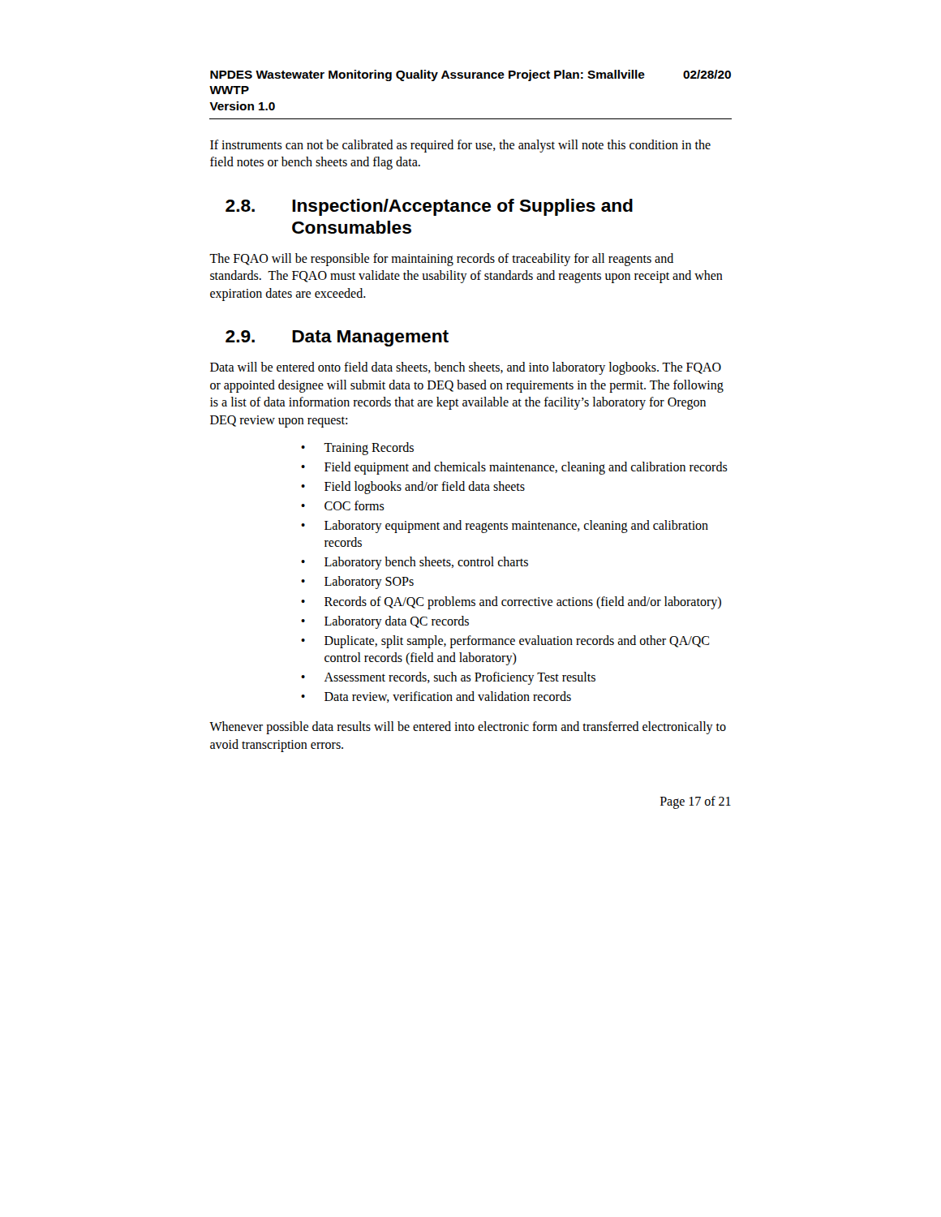NPDES Wastewater Monitoring Quality Assurance Project Plan: Smallville WWTP 02/28/20
Version 1.0
If instruments can not be calibrated as required for use, the analyst will note this condition in the field notes or bench sheets and flag data.
2.8. Inspection/Acceptance of Supplies and Consumables
The FQAO will be responsible for maintaining records of traceability for all reagents and standards. The FQAO must validate the usability of standards and reagents upon receipt and when expiration dates are exceeded.
2.9. Data Management
Data will be entered onto field data sheets, bench sheets, and into laboratory logbooks. The FQAO or appointed designee will submit data to DEQ based on requirements in the permit. The following is a list of data information records that are kept available at the facility’s laboratory for Oregon DEQ review upon request:
Training Records
Field equipment and chemicals maintenance, cleaning and calibration records
Field logbooks and/or field data sheets
COC forms
Laboratory equipment and reagents maintenance, cleaning and calibration records
Laboratory bench sheets, control charts
Laboratory SOPs
Records of QA/QC problems and corrective actions (field and/or laboratory)
Laboratory data QC records
Duplicate, split sample, performance evaluation records and other QA/QC control records (field and laboratory)
Assessment records, such as Proficiency Test results
Data review, verification and validation records
Whenever possible data results will be entered into electronic form and transferred electronically to avoid transcription errors.
Page 17 of 21